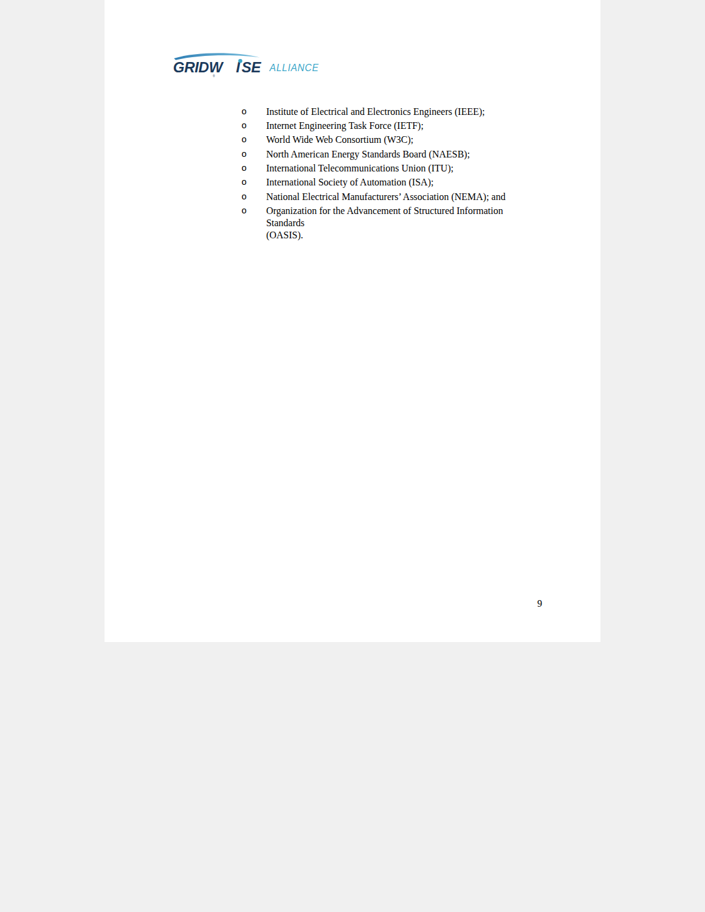GRIDW I SE ALLIANCE ®
Institute of Electrical and Electronics Engineers (IEEE);
Internet Engineering Task Force (IETF);
World Wide Web Consortium (W3C);
North American Energy Standards Board (NAESB);
International Telecommunications Union (ITU);
International Society of Automation (ISA);
National Electrical Manufacturers’ Association (NEMA); and
Organization for the Advancement of Structured Information Standards(OASIS).
9